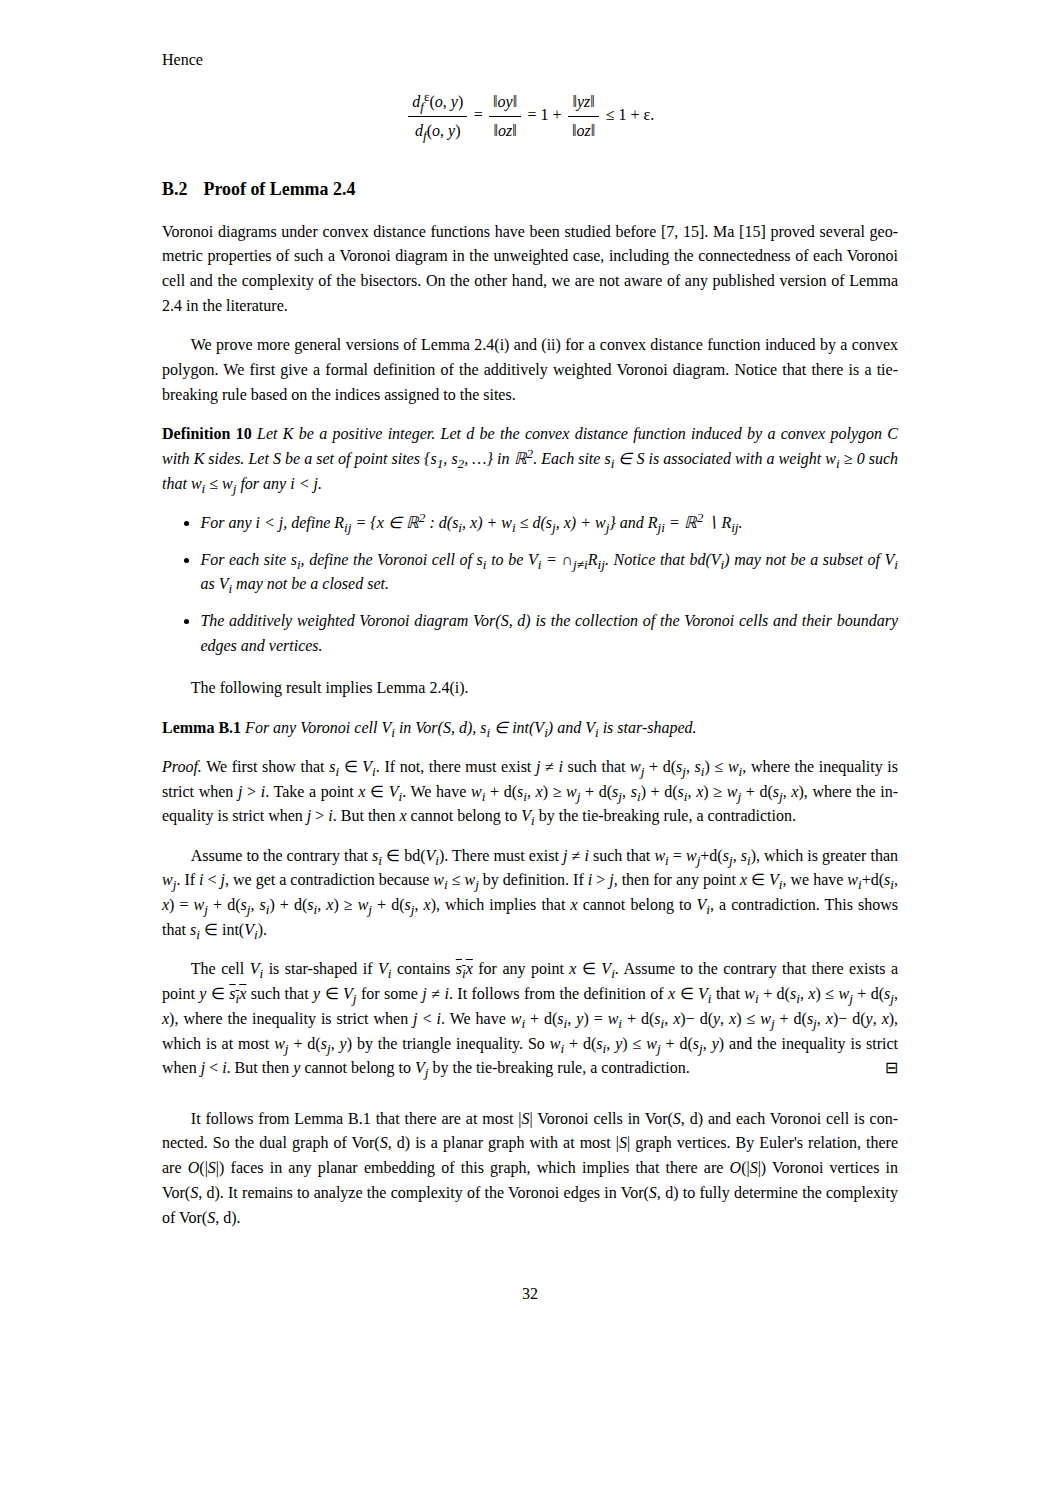Hence
dfε(o, y) df(o, y) = ‖oy‖‖oz‖ = 1 + ‖yz‖‖oz‖ ≤ 1 + ε.
B.2 Proof of Lemma 2.4
Voronoi diagrams under convex distance functions have been studied before [7, 15]. Ma [15] proved several geometric properties of such a Voronoi diagram in the unweighted case, including the connectedness of each Voronoi cell and the complexity of the bisectors. On the other hand, we are not aware of any published version of Lemma 2.4 in the literature.
We prove more general versions of Lemma 2.4(i) and (ii) for a convex distance function induced by a convex polygon. We first give a formal definition of the additively weighted Voronoi diagram. Notice that there is a tie-breaking rule based on the indices assigned to the sites.
Definition 10 Let K be a positive integer. Let d be the convex distance function induced by a convex polygon C with K sides. Let S be a set of point sites {s1, s2, …} in ℝ2. Each site si ∈ S is associated with a weight wi ≥ 0 such that wi ≤ wj for any i < j.
For any i < j, define Rij = {x ∈ ℝ2 : d(si, x) + wi ≤ d(sj, x) + wj} and Rji = ℝ2 ∖ Rij.
For each site si, define the Voronoi cell of si to be Vi = ∩j≠iRij. Notice that bd(Vi) may not be a subset of Vi as Vi may not be a closed set.
The additively weighted Voronoi diagram Vor(S, d) is the collection of the Voronoi cells and their boundary edges and vertices.
The following result implies Lemma 2.4(i).
Lemma B.1 For any Voronoi cell Vi in Vor(S, d), si ∈ int(Vi) and Vi is star-shaped.
Proof. We first show that si ∈ Vi. If not, there must exist j ≠ i such that wj + d(sj, si) ≤ wi, where the inequality is strict when j > i. Take a point x ∈ Vi. We have wi + d(si, x) ≥ wj + d(sj, si) + d(si, x) ≥ wj + d(sj, x), where the inequality is strict when j > i. But then x cannot belong to Vi by the tie-breaking rule, a contradiction.
Assume to the contrary that si ∈ bd(Vi). There must exist j ≠ i such that wi = wj+d(sj, si), which is greater than wj. If i < j, we get a contradiction because wi ≤ wj by definition. If i > j, then for any point x ∈ Vi, we have wi+d(si, x) = wj + d(sj, si) + d(si, x) ≥ wj + d(sj, x), which implies that x cannot belong to Vi, a contradiction. This shows that si ∈ int(Vi).
The cell Vi is star-shaped if Vi contains six for any point x ∈ Vi. Assume to the contrary that there exists a point y ∈ six such that y ∈ Vj for some j ≠ i. It follows from the definition of x ∈ Vi that wi + d(si, x) ≤ wj + d(sj, x), where the inequality is strict when j < i. We have wi + d(si, y) = wi + d(si, x)− d(y, x) ≤ wj + d(sj, x)− d(y, x), which is at most wj + d(sj, y) by the triangle inequality. So wi + d(si, y) ≤ wj + d(sj, y) and the inequality is strict when j < i. But then y cannot belong to Vj by the tie-breaking rule, a contradiction. ⊟
It follows from Lemma B.1 that there are at most |S| Voronoi cells in Vor(S, d) and each Voronoi cell is connected. So the dual graph of Vor(S, d) is a planar graph with at most |S| graph vertices. By Euler's relation, there are O(|S|) faces in any planar embedding of this graph, which implies that there are O(|S|) Voronoi vertices in Vor(S, d). It remains to analyze the complexity of the Voronoi edges in Vor(S, d) to fully determine the complexity of Vor(S, d).
32